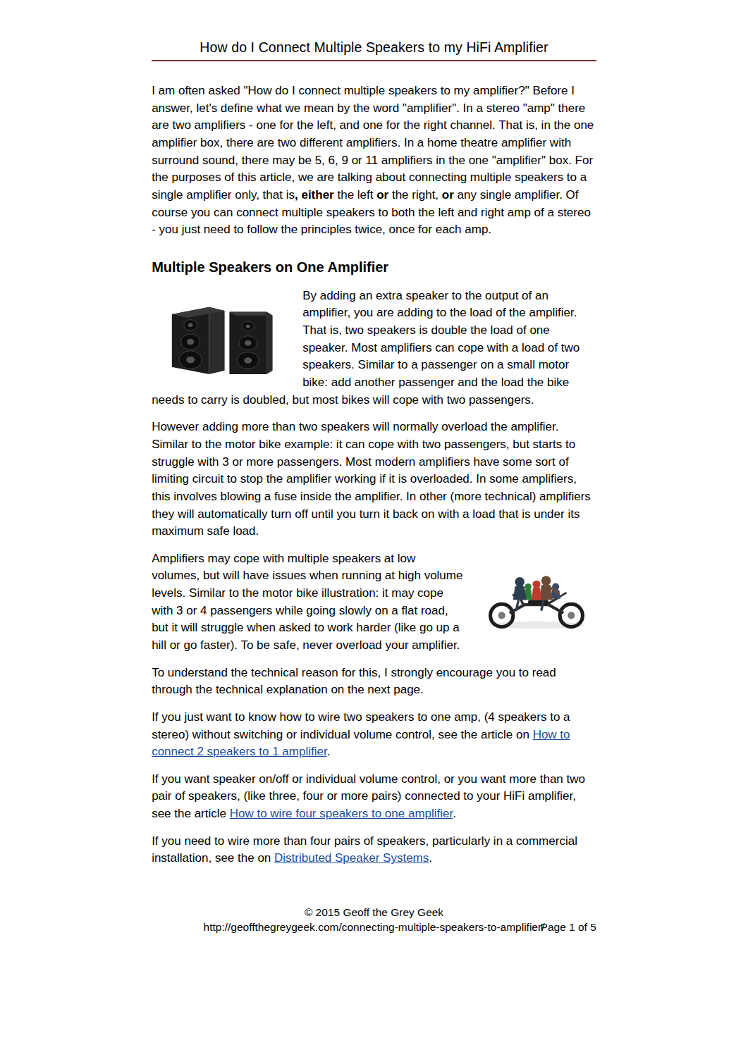How do I Connect Multiple Speakers to my HiFi Amplifier
I am often asked "How do I connect multiple speakers to my amplifier?" Before I answer, let's define what we mean by the word "amplifier". In a stereo "amp" there are two amplifiers - one for the left, and one for the right channel. That is, in the one amplifier box, there are two different amplifiers. In a home theatre amplifier with surround sound, there may be 5, 6, 9 or 11 amplifiers in the one "amplifier" box. For the purposes of this article, we are talking about connecting multiple speakers to a single amplifier only, that is, either the left or the right, or any single amplifier. Of course you can connect multiple speakers to both the left and right amp of a stereo - you just need to follow the principles twice, once for each amp.
Multiple Speakers on One Amplifier
By adding an extra speaker to the output of an amplifier, you are adding to the load of the amplifier. That is, two speakers is double the load of one speaker. Most amplifiers can cope with a load of two speakers. Similar to a passenger on a small motor bike: add another passenger and the load the bike needs to carry is doubled, but most bikes will cope with two passengers.
However adding more than two speakers will normally overload the amplifier. Similar to the motor bike example: it can cope with two passengers, but starts to struggle with 3 or more passengers. Most modern amplifiers have some sort of limiting circuit to stop the amplifier working if it is overloaded. In some amplifiers, this involves blowing a fuse inside the amplifier. In other (more technical) amplifiers they will automatically turn off until you turn it back on with a load that is under its maximum safe load.
Amplifiers may cope with multiple speakers at low volumes, but will have issues when running at high volume levels. Similar to the motor bike illustration: it may cope with 3 or 4 passengers while going slowly on a flat road, but it will struggle when asked to work harder (like go up a hill or go faster). To be safe, never overload your amplifier.
To understand the technical reason for this, I strongly encourage you to read through the technical explanation on the next page.
If you just want to know how to wire two speakers to one amp, (4 speakers to a stereo) without switching or individual volume control, see the article on How to connect 2 speakers to 1 amplifier.
If you want speaker on/off or individual volume control, or you want more than two pair of speakers, (like three, four or more pairs) connected to your HiFi amplifier, see the article How to wire four speakers to one amplifier.
If you need to wire more than four pairs of speakers, particularly in a commercial installation, see the on Distributed Speaker Systems.
© 2015 Geoff the Grey Geek
http://geoffthegreygeek.com/connecting-multiple-speakers-to-amplifier/ Page 1 of 5